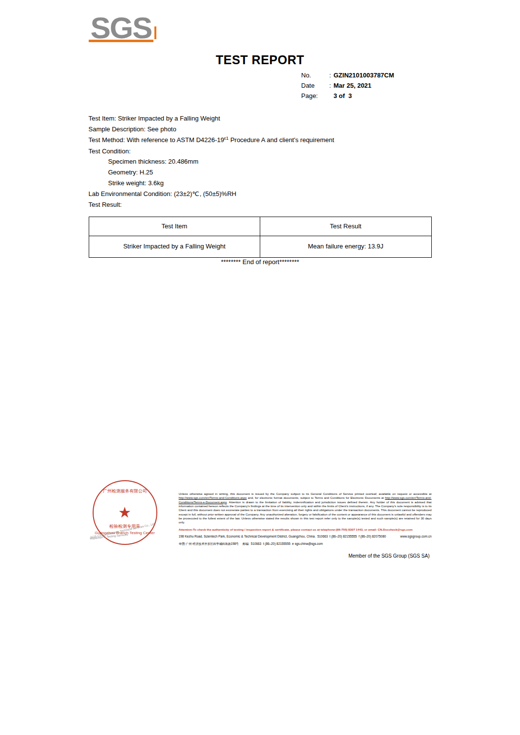SGS
TEST REPORT
| No. | : | GZIN2101003787CM |
| Date | : | Mar 25, 2021 |
| Page: | | 3 of 3 |
Test Item: Striker Impacted by a Falling Weight
Sample Description: See photo
Test Method: With reference to ASTM D4226-19ε1 Procedure A and client's requirement
Test Condition:
Specimen thickness: 20.486mm
Geometry: H.25
Strike weight: 3.6kg
Lab Environmental Condition: (23±2)℃, (50±5)%RH
Test Result:
| Test Item | Test Result |
| Striker Impacted by a Falling Weight | Mean failure energy: 13.9J |
******** End of report********
广州检测服务有限公司
★
检验检测专用章
Guangzhou Branch Testing Center
SGS-CSTC Standards Technical Services Co., Ltd.
Inspection & Testing Services
Unless otherwise agreed in writing, this document is issued by the Company subject to its General Conditions of Service printed overleaf, available on request or accessible at http://www.sgs.com/en/Terms-and-Conditions.aspx and, for electronic format documents, subject to Terms and Conditions for Electronic Documents at http://www.sgs.com/en/Terms-and-Conditions/Terms-e-Document.aspx. Attention is drawn to the limitation of liability, indemnification and jurisdiction issues defined therein. Any holder of this document is advised that information contained hereon reflects the Company's findings at the time of its intervention only and within the limits of Client's instructions, if any. The Company's sole responsibility is to its Client and this document does not exonerate parties to a transaction from exercising all their rights and obligations under the transaction documents. This document cannot be reproduced except in full, without prior written approval of the Company. Any unauthorized alteration, forgery or falsification of the content or appearance of this document is unlawful and offenders may be prosecuted to the fullest extent of the law. Unless otherwise stated the results shown in this test report refer only to the sample(s) tested and such sample(s) are retained for 30 days only.
Attention:To check the authenticity of testing / inspection report & certificate, please contact us at telephone:(86-755) 8307 1443, or email: CN.Doccheck@sgs.com
198 Kezhu Road, Scientech Park, Economic & Technical Development District, Guangzhou, China. 510663 t (86–20) 82155555 f (86–20) 82075080 www.sgsgroup.com.cn
中国·广州·经济技术开发区科学城科珠路198号 邮编: 510663 t (86–20) 82155555 e sgs.china@sgs.com
Member of the SGS Group (SGS SA)